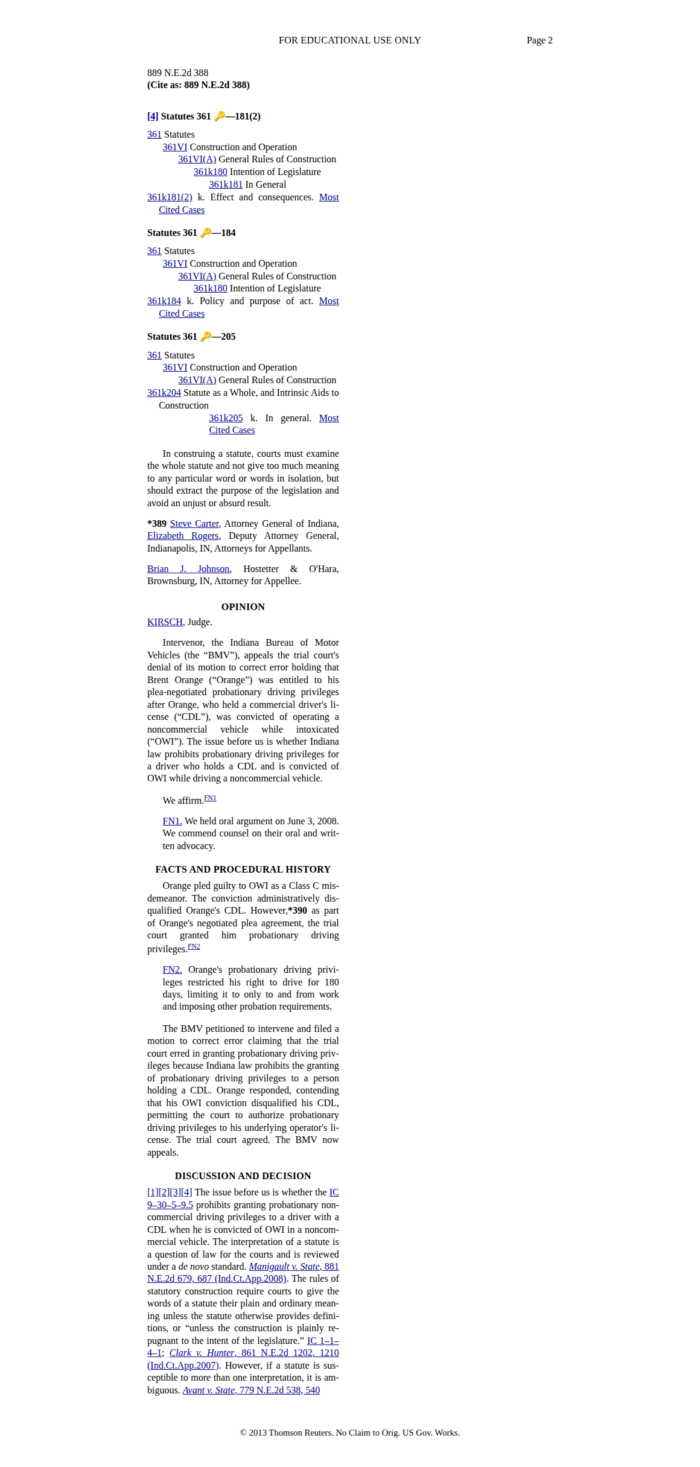FOR EDUCATIONAL USE ONLY
Page 2
889 N.E.2d 388
(Cite as: 889 N.E.2d 388)
[4] Statutes 361 🔑—181(2)
361 Statutes
361VI Construction and Operation
361VI(A) General Rules of Construction
361k180 Intention of Legislature
361k181 In General
361k181(2) k. Effect and consequences. Most Cited Cases
Statutes 361 🔑—184
361 Statutes
361VI Construction and Operation
361VI(A) General Rules of Construction
361k180 Intention of Legislature
361k184 k. Policy and purpose of act. Most Cited Cases
Statutes 361 🔑—205
361 Statutes
361VI Construction and Operation
361VI(A) General Rules of Construction
361k204 Statute as a Whole, and Intrinsic Aids to Construction
361k205 k. In general. Most Cited Cases
In construing a statute, courts must examine the whole statute and not give too much meaning to any particular word or words in isolation, but should extract the purpose of the legislation and avoid an unjust or absurd result.
*389 Steve Carter, Attorney General of Indiana, Elizabeth Rogers, Deputy Attorney General, Indianapolis, IN, Attorneys for Appellants.
Brian J. Johnson, Hostetter & O'Hara, Brownsburg, IN, Attorney for Appellee.
OPINION
KIRSCH, Judge.
Intervenor, the Indiana Bureau of Motor Vehicles (the “BMV”), appeals the trial court's denial of its motion to correct error holding that Brent Orange (“Orange”) was entitled to his plea-negotiated probationary driving privileges after Orange, who held a commercial driver's license (“CDL”), was convicted of operating a noncommercial vehicle while intoxicated (“OWI”). The issue before us is whether Indiana law prohibits probationary driving privileges for a driver who holds a CDL and is convicted of OWI while driving a noncommercial vehicle.
We affirm.FN1
FN1. We held oral argument on June 3, 2008. We commend counsel on their oral and written advocacy.
FACTS AND PROCEDURAL HISTORY
Orange pled guilty to OWI as a Class C misdemeanor. The conviction administratively disqualified Orange's CDL. However,*390 as part of Orange's negotiated plea agreement, the trial court granted him probationary driving privileges.FN2
FN2. Orange's probationary driving privileges restricted his right to drive for 180 days, limiting it to only to and from work and imposing other probation requirements.
The BMV petitioned to intervene and filed a motion to correct error claiming that the trial court erred in granting probationary driving privileges because Indiana law prohibits the granting of probationary driving privileges to a person holding a CDL. Orange responded, contending that his OWI conviction disqualified his CDL, permitting the court to authorize probationary driving privileges to his underlying operator's license. The trial court agreed. The BMV now appeals.
DISCUSSION AND DECISION
[1][2][3][4] The issue before us is whether the IC 9–30–5–9.5 prohibits granting probationary non-commercial driving privileges to a driver with a CDL when he is convicted of OWI in a noncommercial vehicle. The interpretation of a statute is a question of law for the courts and is reviewed under a de novo standard. Manigault v. State, 881 N.E.2d 679, 687 (Ind.Ct.App.2008). The rules of statutory construction require courts to give the words of a statute their plain and ordinary meaning unless the statute otherwise provides definitions, or “unless the construction is plainly repugnant to the intent of the legislature.” IC 1–1–4–1; Clark v. Hunter, 861 N.E.2d 1202, 1210 (Ind.Ct.App.2007). However, if a statute is susceptible to more than one interpretation, it is ambiguous. Avant v. State, 779 N.E.2d 538, 540
© 2013 Thomson Reuters. No Claim to Orig. US Gov. Works.